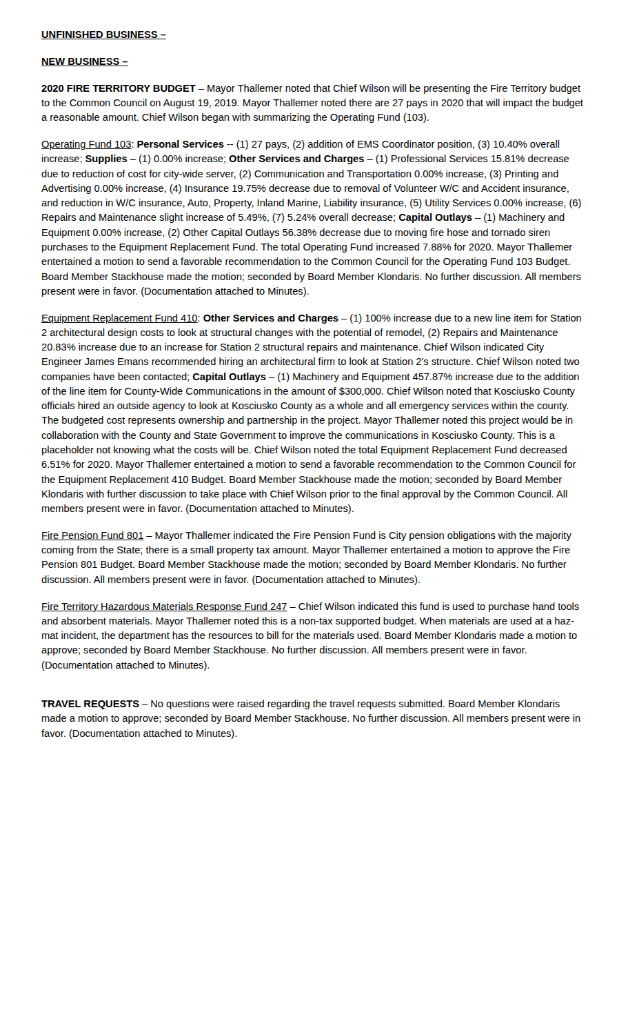UNFINISHED BUSINESS –
NEW BUSINESS –
2020 FIRE TERRITORY BUDGET – Mayor Thallemer noted that Chief Wilson will be presenting the Fire Territory budget to the Common Council on August 19, 2019. Mayor Thallemer noted there are 27 pays in 2020 that will impact the budget a reasonable amount. Chief Wilson began with summarizing the Operating Fund (103).
Operating Fund 103: Personal Services -- (1) 27 pays, (2) addition of EMS Coordinator position, (3) 10.40% overall increase; Supplies – (1) 0.00% increase; Other Services and Charges – (1) Professional Services 15.81% decrease due to reduction of cost for city-wide server, (2) Communication and Transportation 0.00% increase, (3) Printing and Advertising 0.00% increase, (4) Insurance 19.75% decrease due to removal of Volunteer W/C and Accident insurance, and reduction in W/C insurance, Auto, Property, Inland Marine, Liability insurance, (5) Utility Services 0.00% increase, (6) Repairs and Maintenance slight increase of 5.49%, (7) 5.24% overall decrease; Capital Outlays – (1) Machinery and Equipment 0.00% increase, (2) Other Capital Outlays 56.38% decrease due to moving fire hose and tornado siren purchases to the Equipment Replacement Fund. The total Operating Fund increased 7.88% for 2020. Mayor Thallemer entertained a motion to send a favorable recommendation to the Common Council for the Operating Fund 103 Budget. Board Member Stackhouse made the motion; seconded by Board Member Klondaris. No further discussion. All members present were in favor. (Documentation attached to Minutes).
Equipment Replacement Fund 410: Other Services and Charges – (1) 100% increase due to a new line item for Station 2 architectural design costs to look at structural changes with the potential of remodel, (2) Repairs and Maintenance 20.83% increase due to an increase for Station 2 structural repairs and maintenance. Chief Wilson indicated City Engineer James Emans recommended hiring an architectural firm to look at Station 2's structure. Chief Wilson noted two companies have been contacted; Capital Outlays – (1) Machinery and Equipment 457.87% increase due to the addition of the line item for County-Wide Communications in the amount of $300,000. Chief Wilson noted that Kosciusko County officials hired an outside agency to look at Kosciusko County as a whole and all emergency services within the county. The budgeted cost represents ownership and partnership in the project. Mayor Thallemer noted this project would be in collaboration with the County and State Government to improve the communications in Kosciusko County. This is a placeholder not knowing what the costs will be. Chief Wilson noted the total Equipment Replacement Fund decreased 6.51% for 2020. Mayor Thallemer entertained a motion to send a favorable recommendation to the Common Council for the Equipment Replacement 410 Budget. Board Member Stackhouse made the motion; seconded by Board Member Klondaris with further discussion to take place with Chief Wilson prior to the final approval by the Common Council. All members present were in favor. (Documentation attached to Minutes).
Fire Pension Fund 801 – Mayor Thallemer indicated the Fire Pension Fund is City pension obligations with the majority coming from the State; there is a small property tax amount. Mayor Thallemer entertained a motion to approve the Fire Pension 801 Budget. Board Member Stackhouse made the motion; seconded by Board Member Klondaris. No further discussion. All members present were in favor. (Documentation attached to Minutes).
Fire Territory Hazardous Materials Response Fund 247 – Chief Wilson indicated this fund is used to purchase hand tools and absorbent materials. Mayor Thallemer noted this is a non-tax supported budget. When materials are used at a haz-mat incident, the department has the resources to bill for the materials used. Board Member Klondaris made a motion to approve; seconded by Board Member Stackhouse. No further discussion. All members present were in favor. (Documentation attached to Minutes).
TRAVEL REQUESTS – No questions were raised regarding the travel requests submitted. Board Member Klondaris made a motion to approve; seconded by Board Member Stackhouse. No further discussion. All members present were in favor. (Documentation attached to Minutes).